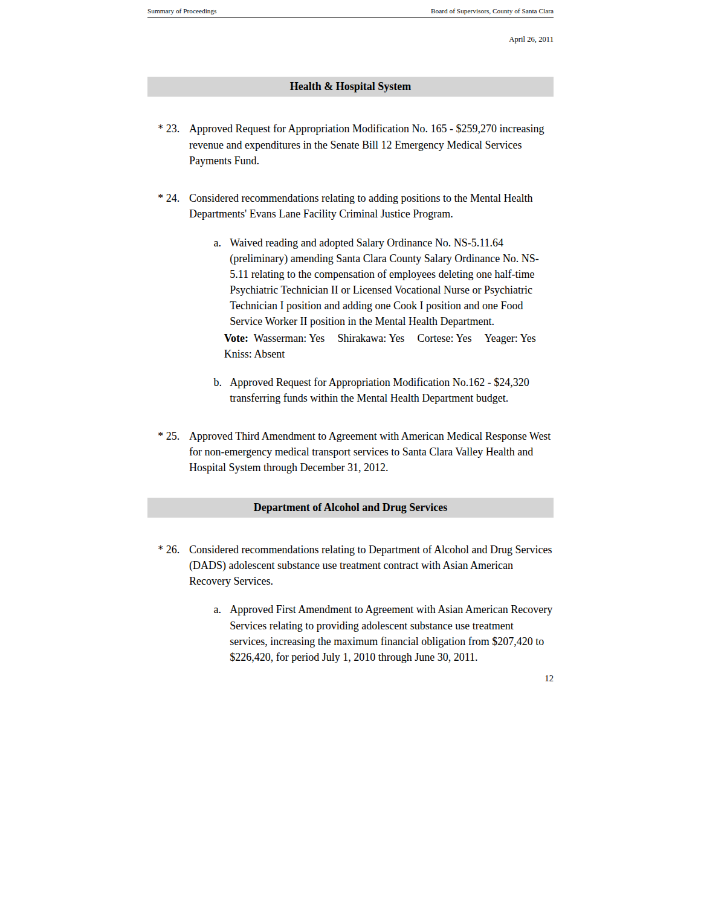Summary of Proceedings
Board of Supervisors, County of Santa Clara
April 26, 2011
Health & Hospital System
* 23.
Approved Request for Appropriation Modification No. 165 - $259,270 increasing revenue and expenditures in the Senate Bill 12 Emergency Medical Services Payments Fund.
* 24.
Considered recommendations relating to adding positions to the Mental Health Departments' Evans Lane Facility Criminal Justice Program.
a.
Waived reading and adopted Salary Ordinance No. NS-5.11.64 (preliminary) amending Santa Clara County Salary Ordinance No. NS-5.11 relating to the compensation of employees deleting one half-time Psychiatric Technician II or Licensed Vocational Nurse or Psychiatric Technician I position and adding one Cook I position and one Food Service Worker II position in the Mental Health Department.
Vote: Wasserman: Yes Shirakawa: Yes Cortese: Yes Yeager: Yes
Kniss: Absent
b.
Approved Request for Appropriation Modification No.162 - $24,320 transferring funds within the Mental Health Department budget.
* 25.
Approved Third Amendment to Agreement with American Medical Response West for non-emergency medical transport services to Santa Clara Valley Health and Hospital System through December 31, 2012.
Department of Alcohol and Drug Services
* 26.
Considered recommendations relating to Department of Alcohol and Drug Services (DADS) adolescent substance use treatment contract with Asian American Recovery Services.
a.
Approved First Amendment to Agreement with Asian American Recovery Services relating to providing adolescent substance use treatment services, increasing the maximum financial obligation from $207,420 to $226,420, for period July 1, 2010 through June 30, 2011.
12